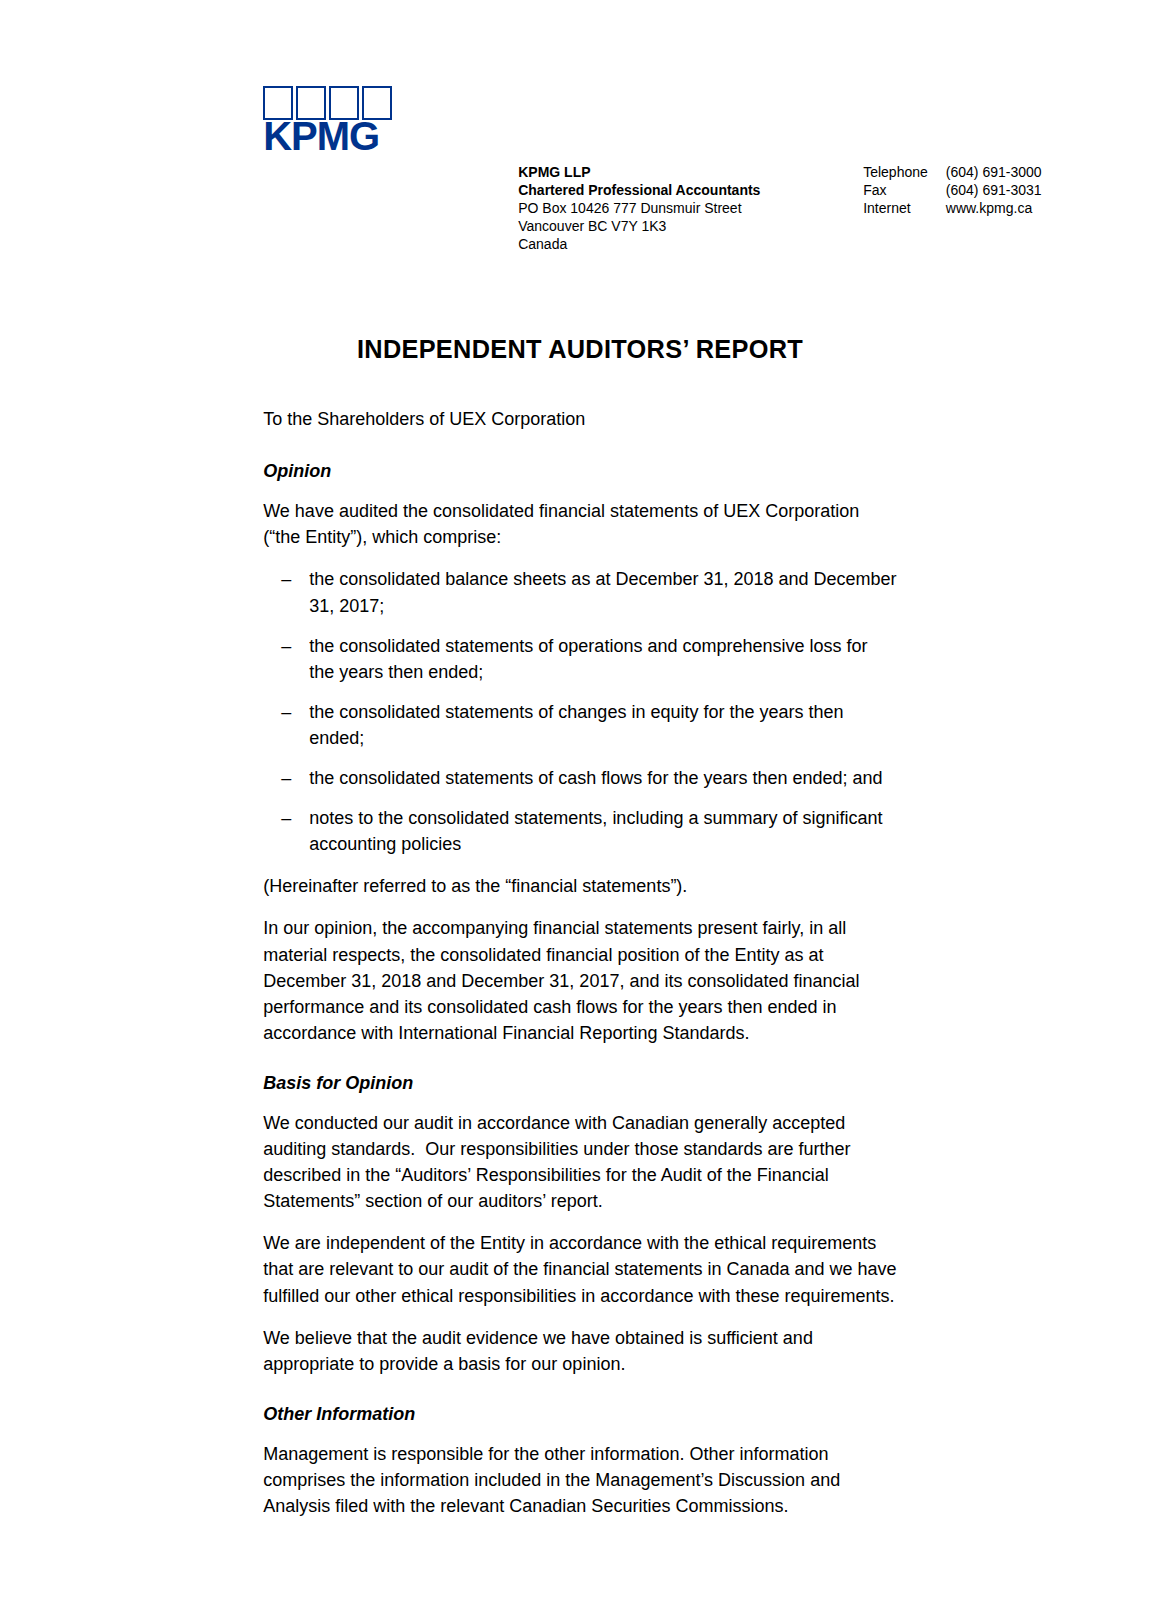KPMG
KPMG LLP
Chartered Professional Accountants
PO Box 10426 777 Dunsmuir Street
Vancouver BC V7Y 1K3
Canada
| Telephone | (604) 691-3000 |
| Fax | (604) 691-3031 |
| Internet | www.kpmg.ca |
INDEPENDENT AUDITORS’ REPORT
To the Shareholders of UEX Corporation
Opinion
We have audited the consolidated financial statements of UEX Corporation (“the Entity”), which comprise:
the consolidated balance sheets as at December 31, 2018 and December 31, 2017;
the consolidated statements of operations and comprehensive loss for the years then ended;
the consolidated statements of changes in equity for the years then ended;
the consolidated statements of cash flows for the years then ended; and
notes to the consolidated statements, including a summary of significant accounting policies
(Hereinafter referred to as the “financial statements”).
In our opinion, the accompanying financial statements present fairly, in all material respects, the consolidated financial position of the Entity as at December 31, 2018 and December 31, 2017, and its consolidated financial performance and its consolidated cash flows for the years then ended in accordance with International Financial Reporting Standards.
Basis for Opinion
We conducted our audit in accordance with Canadian generally accepted auditing standards. Our responsibilities under those standards are further described in the “Auditors’ Responsibilities for the Audit of the Financial Statements” section of our auditors’ report.
We are independent of the Entity in accordance with the ethical requirements that are relevant to our audit of the financial statements in Canada and we have fulfilled our other ethical responsibilities in accordance with these requirements.
We believe that the audit evidence we have obtained is sufficient and appropriate to provide a basis for our opinion.
Other Information
Management is responsible for the other information. Other information comprises the information included in the Management’s Discussion and Analysis filed with the relevant Canadian Securities Commissions.